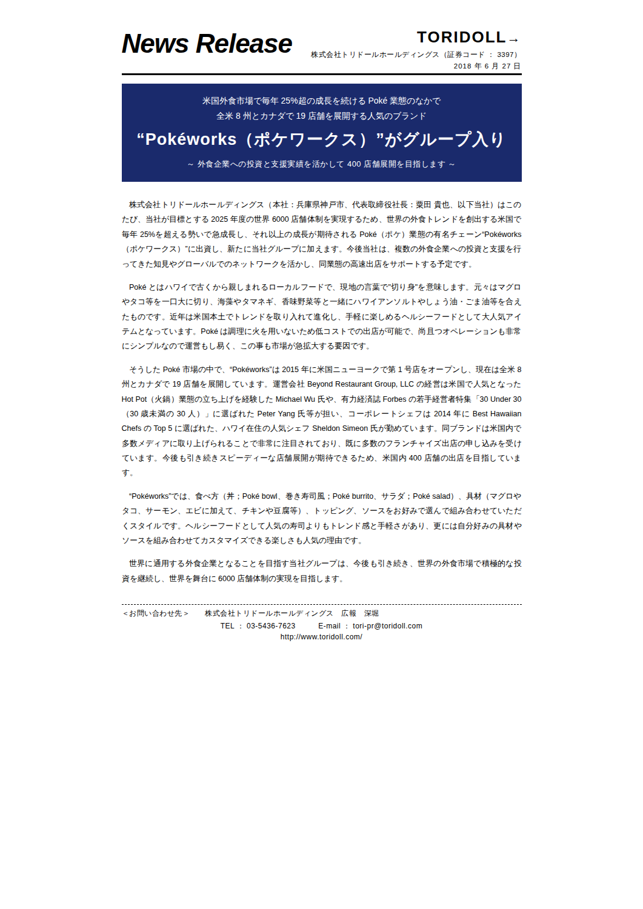News Release
TORIDOLL→
株式会社トリドールホールディングス（証券コード ： 3397）
2018 年 6 月 27 日
米国外食市場で毎年 25%超の成長を続ける Poké 業態のなかで
全米 8 州とカナダで 19 店舗を展開する人気のブランド
“Pokéworks（ポケワークス）”がグループ入り
～ 外食企業への投資と支援実績を活かして 400 店舗展開を目指します ～
株式会社トリドールホールディングス（本社：兵庫県神戸市、代表取締役社長：粟田 貴也、以下当社）はこのたび、当社が目標とする 2025 年度の世界 6000 店舗体制を実現するため、世界の外食トレンドを創出する米国で毎年 25%を超える勢いで急成長し、それ以上の成長が期待される Poké（ポケ）業態の有名チェーン“Pokéworks（ポケワークス）”に出資し、新たに当社グループに加えます。今後当社は、複数の外食企業への投資と支援を行ってきた知見やグローバルでのネットワークを活かし、同業態の高速出店をサポートする予定です。
Poké とはハワイで古くから親しまれるローカルフードで、現地の言葉で"切り身"を意味します。元々はマグロやタコ等を一口大に切り、海藻やタマネギ、香味野菜等と一緒にハワイアンソルトやしょう油・ごま油等を合えたものです。近年は米国本土でトレンドを取り入れて進化し、手軽に楽しめるヘルシーフードとして大人気アイテムとなっています。Poké は調理に火を用いないため低コストでの出店が可能で、尚且つオペレーションも非常にシンプルなので運営もし易く、この事も市場が急拡大する要因です。
そうした Poké 市場の中で、“Pokéworks”は 2015 年に米国ニューヨークで第 1 号店をオープンし、現在は全米 8 州とカナダで 19 店舗を展開しています。運営会社 Beyond Restaurant Group, LLC の経営は米国で人気となった Hot Pot（火鍋）業態の立ち上げを経験した Michael Wu 氏や、有力経済誌 Forbes の若手経営者特集「30 Under 30（30 歳未満の 30 人）」に選ばれた Peter Yang 氏等が担い、コーポレートシェフは 2014 年に Best Hawaiian Chefs の Top 5 に選ばれた、ハワイ在住の人気シェフ Sheldon Simeon 氏が勤めています。同ブランドは米国内で多数メディアに取り上げられることで非常に注目されており、既に多数のフランチャイズ出店の申し込みを受けています。今後も引き続きスピーディーな店舗展開が期待できるため、米国内 400 店舗の出店を目指しています。
“Pokéworks”では、食べ方（丼；Poké bowl、巻き寿司風；Poké burrito、サラダ；Poké salad）、具材（マグロやタコ、サーモン、エビに加えて、チキンや豆腐等）、トッピング、ソースをお好みで選んで組み合わせていただくスタイルです。ヘルシーフードとして人気の寿司よりもトレンド感と手軽さがあり、更には自分好みの具材やソースを組み合わせてカスタマイズできる楽しさも人気の理由です。
世界に通用する外食企業となることを目指す当社グループは、今後も引き続き、世界の外食市場で積極的な投資を継続し、世界を舞台に 6000 店舗体制の実現を目指します。
＜お問い合わせ先＞　　株式会社トリドールホールディングス　広報　深堀
TEL ： 03-5436-7623　　　E-mail ： tori-pr@toridoll.com
http://www.toridoll.com/